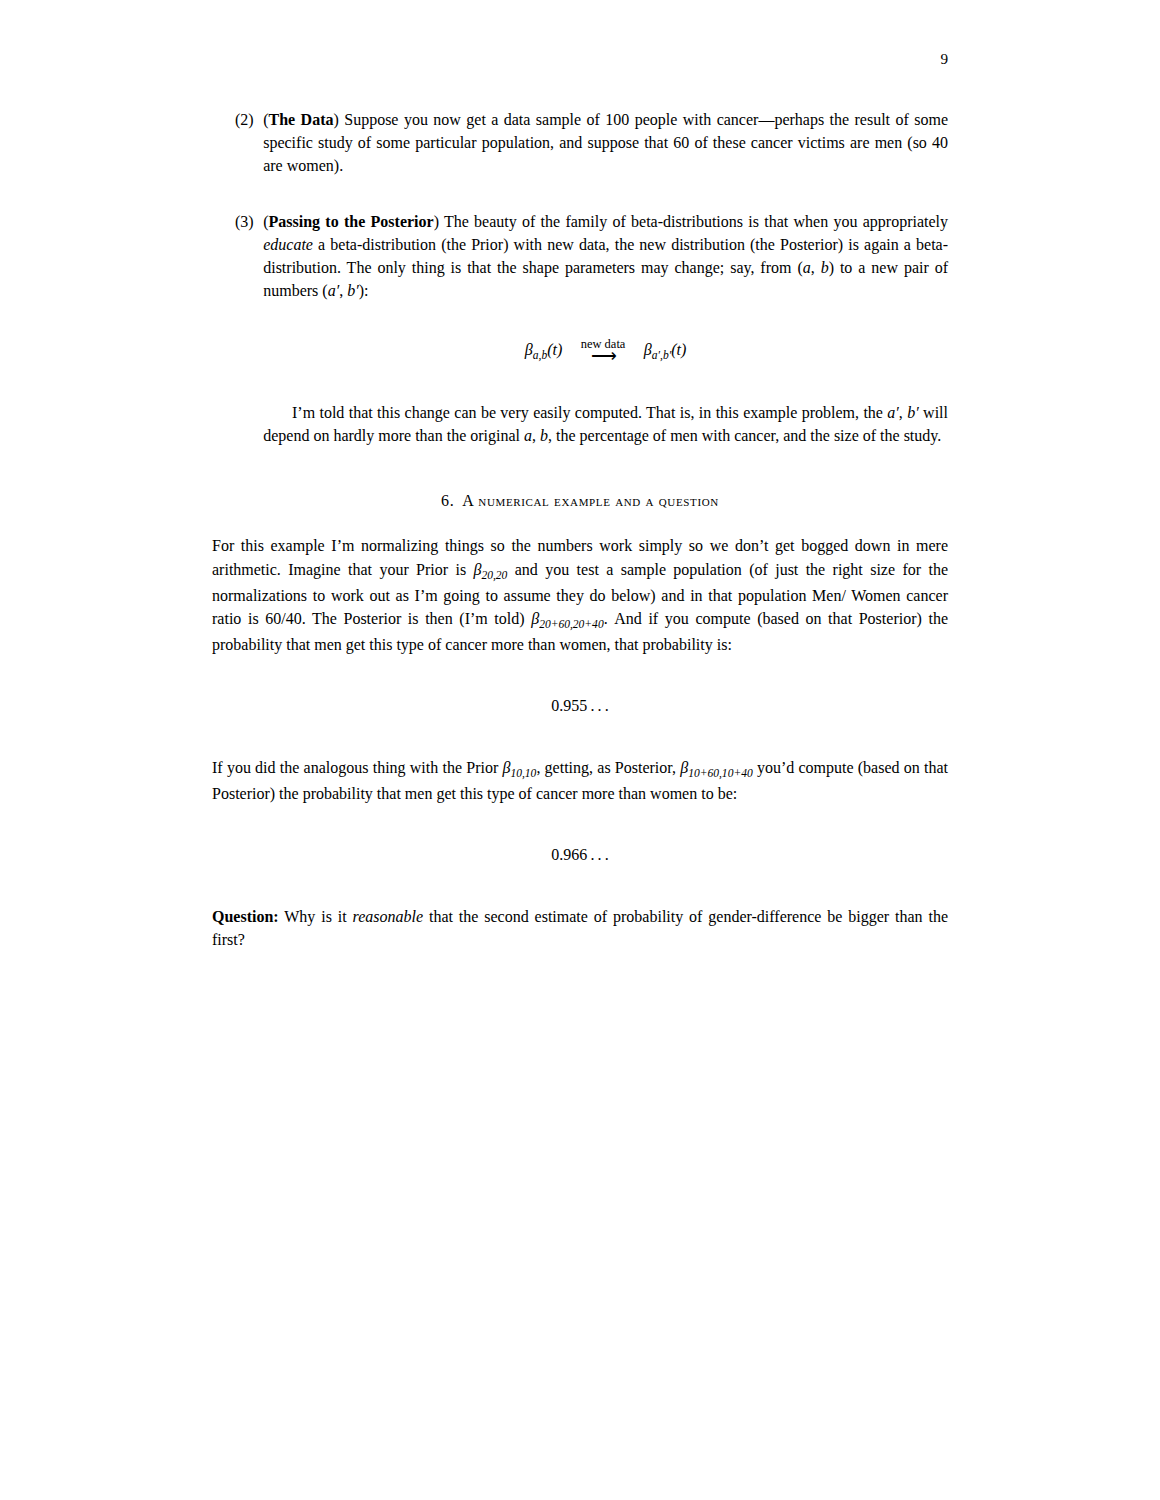9
(2) (The Data) Suppose you now get a data sample of 100 people with cancer—perhaps the result of some specific study of some particular population, and suppose that 60 of these cancer victims are men (so 40 are women).
(3) (Passing to the Posterior) The beauty of the family of beta-distributions is that when you appropriately educate a beta-distribution (the Prior) with new data, the new distribution (the Posterior) is again a beta-distribution. The only thing is that the shape parameters may change; say, from (a, b) to a new pair of numbers (a′, b′):
βa,b(t) new data ⟶ βa′,b′(t)
I’m told that this change can be very easily computed. That is, in this example problem, the a′, b′ will depend on hardly more than the original a, b, the percentage of men with cancer, and the size of the study.
6. A numerical example and a question
For this example I’m normalizing things so the numbers work simply so we don’t get bogged down in mere arithmetic. Imagine that your Prior is β20,20 and you test a sample population (of just the right size for the normalizations to work out as I’m going to assume they do below) and in that population Men/ Women cancer ratio is 60/40. The Posterior is then (I’m told) β20+60,20+40. And if you compute (based on that Posterior) the probability that men get this type of cancer more than women, that probability is:
0.955 . . .
If you did the analogous thing with the Prior β10,10, getting, as Posterior, β10+60,10+40 you’d compute (based on that Posterior) the probability that men get this type of cancer more than women to be:
0.966 . . .
Question: Why is it reasonable that the second estimate of probability of gender-difference be bigger than the first?